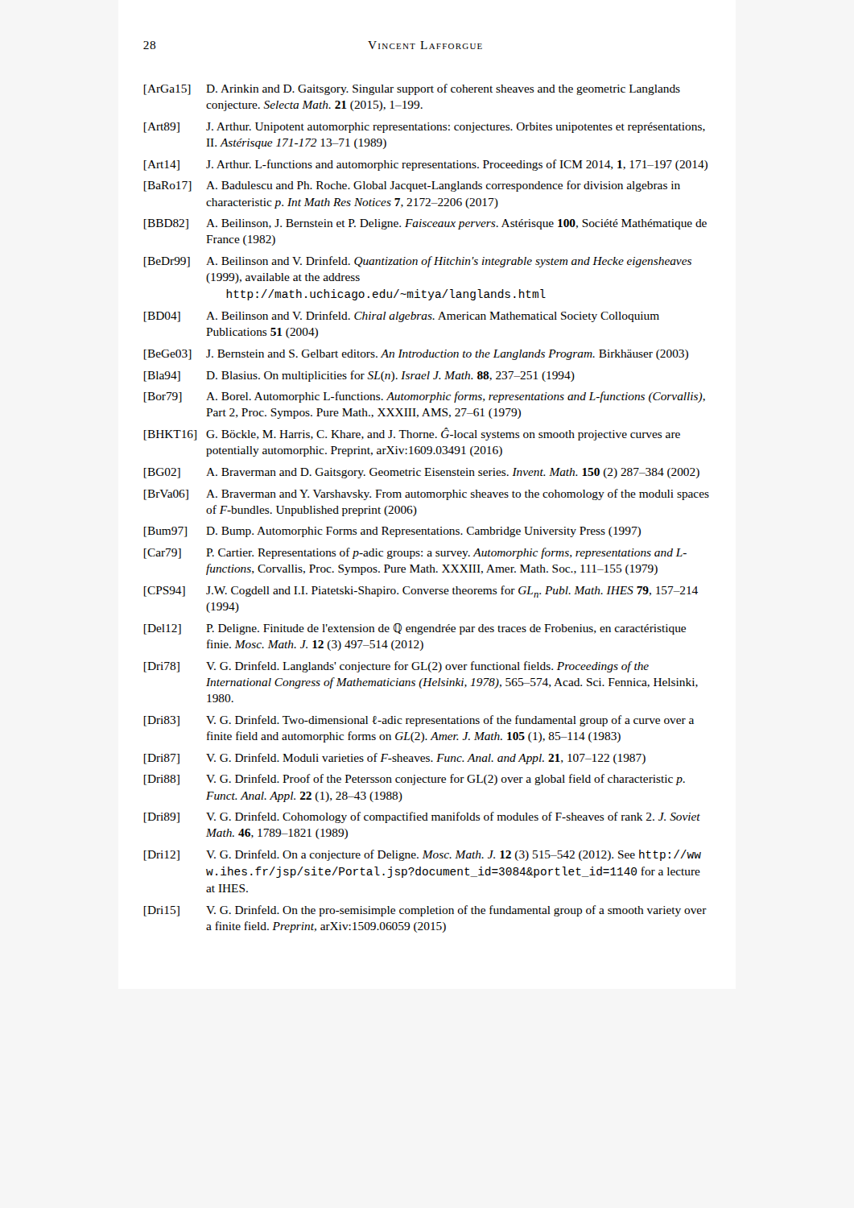28
Vincent Lafforgue
[ArGa15]
D. Arinkin and D. Gaitsgory. Singular support of coherent sheaves and the geometric Langlands conjecture. Selecta Math. 21 (2015), 1–199.
[Art89]
J. Arthur. Unipotent automorphic representations: conjectures. Orbites unipotentes et représentations, II. Astérisque 171-172 13–71 (1989)
[Art14]
J. Arthur. L-functions and automorphic representations. Proceedings of ICM 2014, 1, 171–197 (2014)
[BaRo17]
A. Badulescu and Ph. Roche. Global Jacquet-Langlands correspondence for division algebras in characteristic p. Int Math Res Notices 7, 2172–2206 (2017)
[BBD82]
A. Beilinson, J. Bernstein et P. Deligne. Faisceaux pervers. Astérisque 100, Société Mathématique de France (1982)
[BeDr99]
A. Beilinson and V. Drinfeld. Quantization of Hitchin's integrable system and Hecke eigensheaves (1999), available at the address http://math.uchicago.edu/~mitya/langlands.html
[BD04]
A. Beilinson and V. Drinfeld. Chiral algebras. American Mathematical Society Colloquium Publications 51 (2004)
[BeGe03]
J. Bernstein and S. Gelbart editors. An Introduction to the Langlands Program. Birkhäuser (2003)
[Bla94]
D. Blasius. On multiplicities for SL(n). Israel J. Math. 88, 237–251 (1994)
[Bor79]
A. Borel. Automorphic L-functions. Automorphic forms, representations and L-functions (Corvallis), Part 2, Proc. Sympos. Pure Math., XXXIII, AMS, 27–61 (1979)
[BHKT16]
G. Böckle, M. Harris, C. Khare, and J. Thorne. Ĝ-local systems on smooth projective curves are potentially automorphic. Preprint, arXiv:1609.03491 (2016)
[BG02]
A. Braverman and D. Gaitsgory. Geometric Eisenstein series. Invent. Math. 150 (2) 287–384 (2002)
[BrVa06]
A. Braverman and Y. Varshavsky. From automorphic sheaves to the cohomology of the moduli spaces of F-bundles. Unpublished preprint (2006)
[Bum97]
D. Bump. Automorphic Forms and Representations. Cambridge University Press (1997)
[Car79]
P. Cartier. Representations of p-adic groups: a survey. Automorphic forms, representations and L-functions, Corvallis, Proc. Sympos. Pure Math. XXXIII, Amer. Math. Soc., 111–155 (1979)
[CPS94]
J.W. Cogdell and I.I. Piatetski-Shapiro. Converse theorems for GLn. Publ. Math. IHES 79, 157–214 (1994)
[Del12]
P. Deligne. Finitude de l'extension de ℚ engendrée par des traces de Frobenius, en caractéristique finie. Mosc. Math. J. 12 (3) 497–514 (2012)
[Dri78]
V. G. Drinfeld. Langlands' conjecture for GL(2) over functional fields. Proceedings of the International Congress of Mathematicians (Helsinki, 1978), 565–574, Acad. Sci. Fennica, Helsinki, 1980.
[Dri83]
V. G. Drinfeld. Two-dimensional ℓ-adic representations of the fundamental group of a curve over a finite field and automorphic forms on GL(2). Amer. J. Math. 105 (1), 85–114 (1983)
[Dri87]
V. G. Drinfeld. Moduli varieties of F-sheaves. Func. Anal. and Appl. 21, 107–122 (1987)
[Dri88]
V. G. Drinfeld. Proof of the Petersson conjecture for GL(2) over a global field of characteristic p. Funct. Anal. Appl. 22 (1), 28–43 (1988)
[Dri89]
V. G. Drinfeld. Cohomology of compactified manifolds of modules of F-sheaves of rank 2. J. Soviet Math. 46, 1789–1821 (1989)
[Dri12]
V. G. Drinfeld. On a conjecture of Deligne. Mosc. Math. J. 12 (3) 515–542 (2012). See http://www.ihes.fr/jsp/site/Portal.jsp?document_id=3084&portlet_id=1140 for a lecture at IHES.
[Dri15]
V. G. Drinfeld. On the pro-semisimple completion of the fundamental group of a smooth variety over a finite field. Preprint, arXiv:1509.06059 (2015)